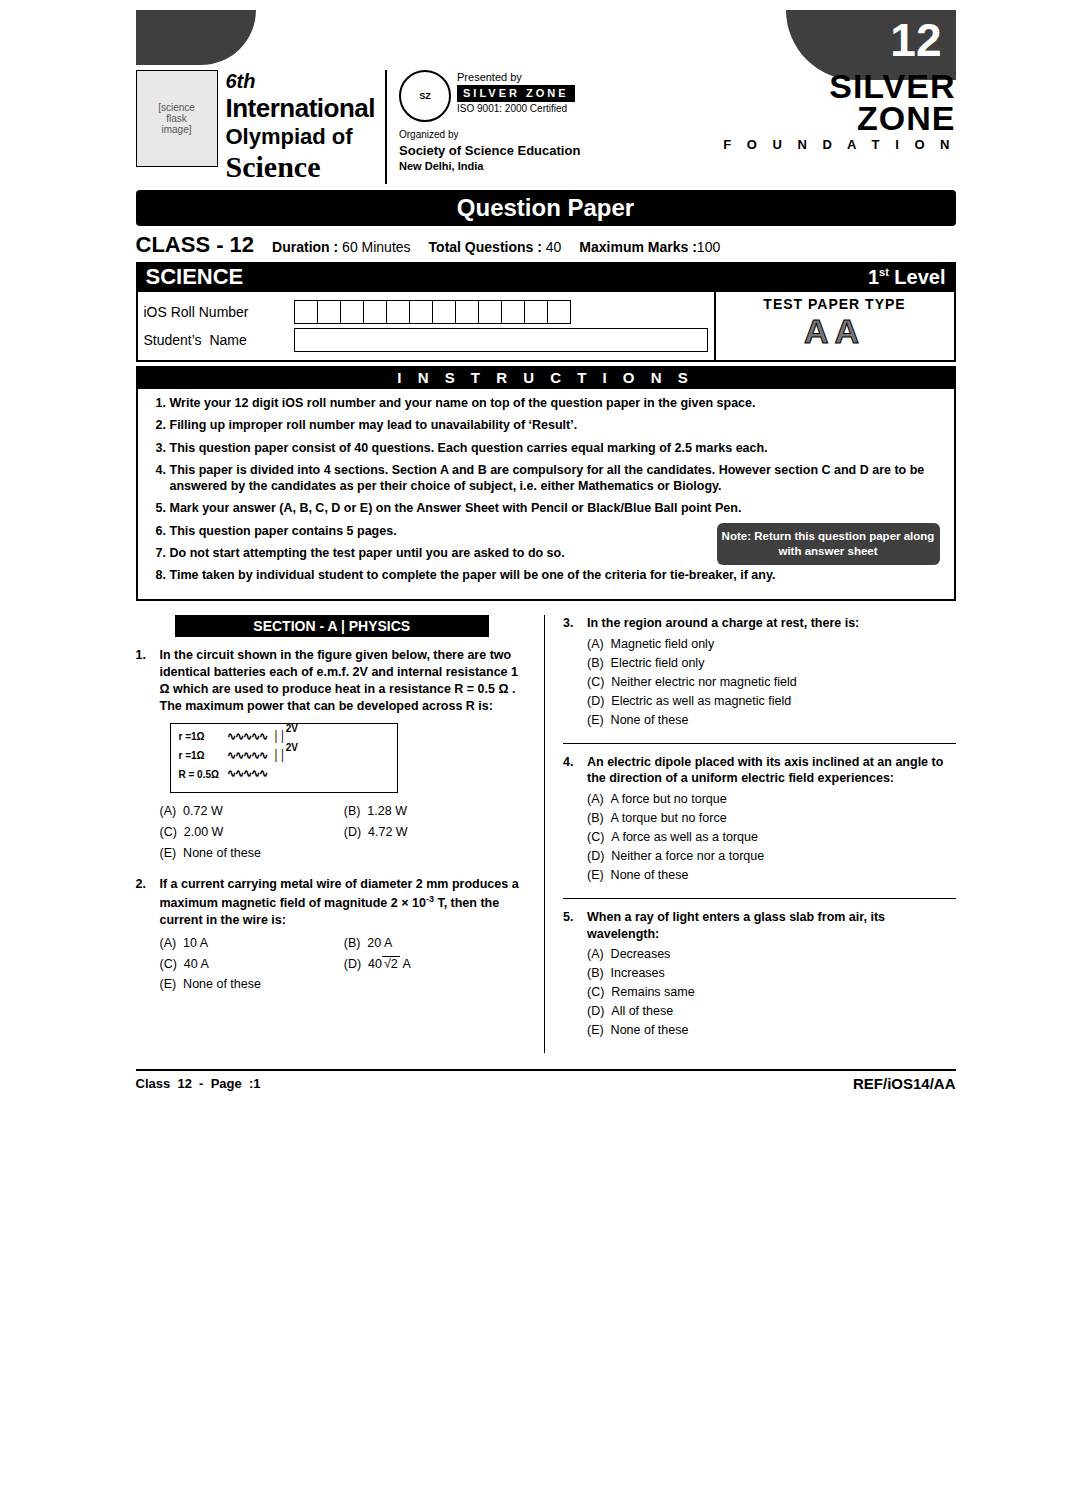12
[science
flask
image]
6th
International
Olympiad of
Science
SZ
Presented by
SILVER ZONE
ISO 9001: 2000 Certified
Organized by
Society of Science Education
New Delhi, India
SILVER
ZONE
F O U N D A T I O N
Question Paper
CLASS - 12
Duration : 60 Minutes
Total Questions : 40
Maximum Marks : 100
SCIENCE
1st Level
iOS Roll Number
Student’s Name
TEST PAPER TYPE
AA
I N S T R U C T I O N S
Write your 12 digit iOS roll number and your name on top of the question paper in the given space.
Filling up improper roll number may lead to unavailability of ‘Result’.
This question paper consist of 40 questions. Each question carries equal marking of 2.5 marks each.
This paper is divided into 4 sections. Section A and B are compulsory for all the candidates. However section C and D are to be answered by the candidates as per their choice of subject, i.e. either Mathematics or Biology.
Mark your answer (A, B, C, D or E) on the Answer Sheet with Pencil or Black/Blue Ball point Pen.
This question paper contains 5 pages.
Do not start attempting the test paper until you are asked to do so.
Time taken by individual student to complete the paper will be one of the criteria for tie-breaker, if any.
Note: Return this question paper along with answer sheet
SECTION - A | PHYSICS
1.
In the circuit shown in the figure given below, there are two identical batteries each of e.m.f. 2V and internal resistance 1 Ω which are used to produce heat in a resistance R = 0.5 Ω . The maximum power that can be developed across R is:
r =1Ω
∿∿∿∿∿
││
2V
r =1Ω
∿∿∿∿∿
││
2V
R = 0.5Ω
∿∿∿∿∿
(A) 0.72 W
(B) 1.28 W
(C) 2.00 W
(D) 4.72 W
(E) None of these
2.
If a current carrying metal wire of diameter 2 mm produces a maximum magnetic field of magnitude 2 × 10-3 T, then the current in the wire is:
(A) 10 A
(B) 20 A
(C) 40 A
(D) 40√2 A
(E) None of these
3.
In the region around a charge at rest, there is:
(A) Magnetic field only
(B) Electric field only
(C) Neither electric nor magnetic field
(D) Electric as well as magnetic field
(E) None of these
4.
An electric dipole placed with its axis inclined at an angle to the direction of a uniform electric field experiences:
(A) A force but no torque
(B) A torque but no force
(C) A force as well as a torque
(D) Neither a force nor a torque
(E) None of these
5.
When a ray of light enters a glass slab from air, its wavelength:
(A) Decreases
(B) Increases
(C) Remains same
(D) All of these
(E) None of these
Class 12 - Page :1
REF/iOS14/AA